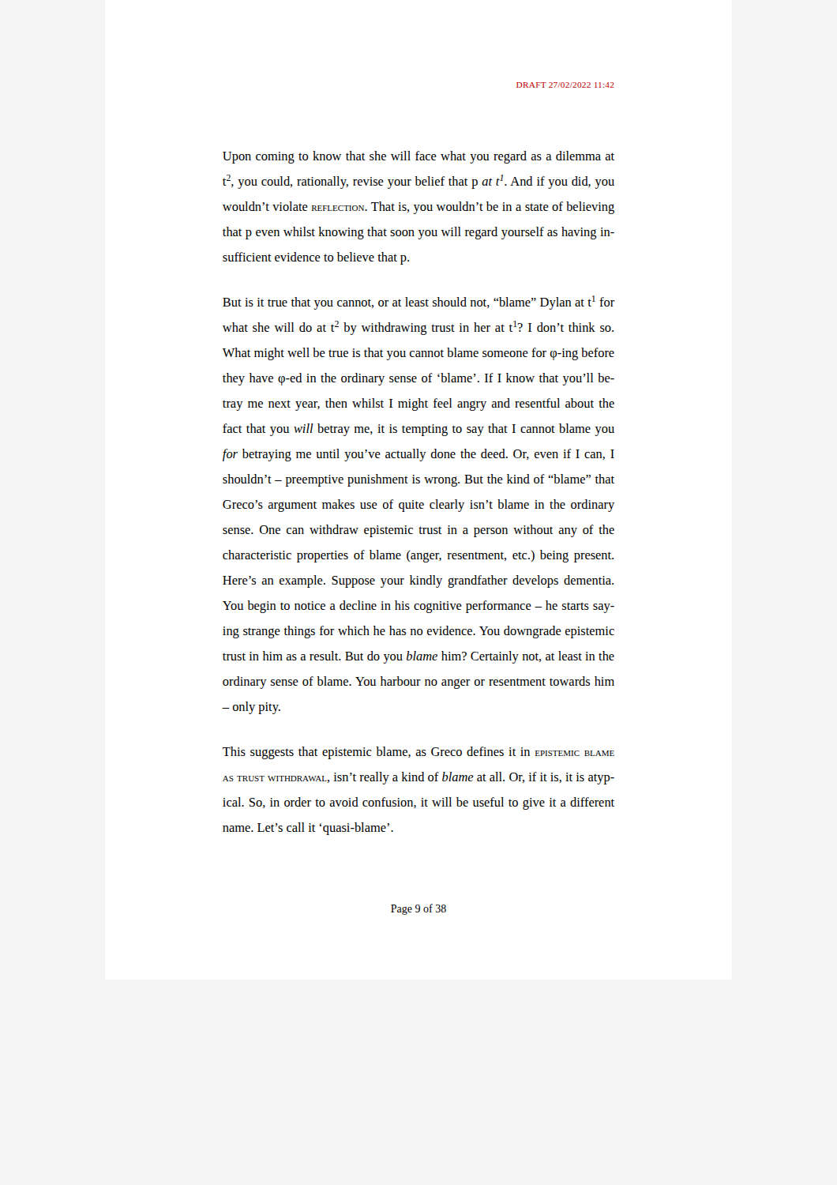Draft 27/02/2022 11:42
Upon coming to know that she will face what you regard as a dilemma at t2, you could, rationally, revise your belief that p at t1. And if you did, you wouldn’t violate Reflection. That is, you wouldn’t be in a state of believing that p even whilst knowing that soon you will regard yourself as having insufficient evidence to believe that p.
But is it true that you cannot, or at least should not, “blame” Dylan at t1 for what she will do at t2 by withdrawing trust in her at t1? I don’t think so. What might well be true is that you cannot blame someone for φ-ing before they have φ-ed in the ordinary sense of ‘blame’. If I know that you’ll betray me next year, then whilst I might feel angry and resentful about the fact that you will betray me, it is tempting to say that I cannot blame you for betraying me until you’ve actually done the deed. Or, even if I can, I shouldn’t – preemptive punishment is wrong. But the kind of “blame” that Greco’s argument makes use of quite clearly isn’t blame in the ordinary sense. One can withdraw epistemic trust in a person without any of the characteristic properties of blame (anger, resentment, etc.) being present. Here’s an example. Suppose your kindly grandfather develops dementia. You begin to notice a decline in his cognitive performance – he starts saying strange things for which he has no evidence. You downgrade epistemic trust in him as a result. But do you blame him? Certainly not, at least in the ordinary sense of blame. You harbour no anger or resentment towards him – only pity.
This suggests that epistemic blame, as Greco defines it in Epistemic blame as trust withdrawal, isn’t really a kind of blame at all. Or, if it is, it is atypical. So, in order to avoid confusion, it will be useful to give it a different name. Let’s call it ‘quasi-blame’.
Page 9 of 38